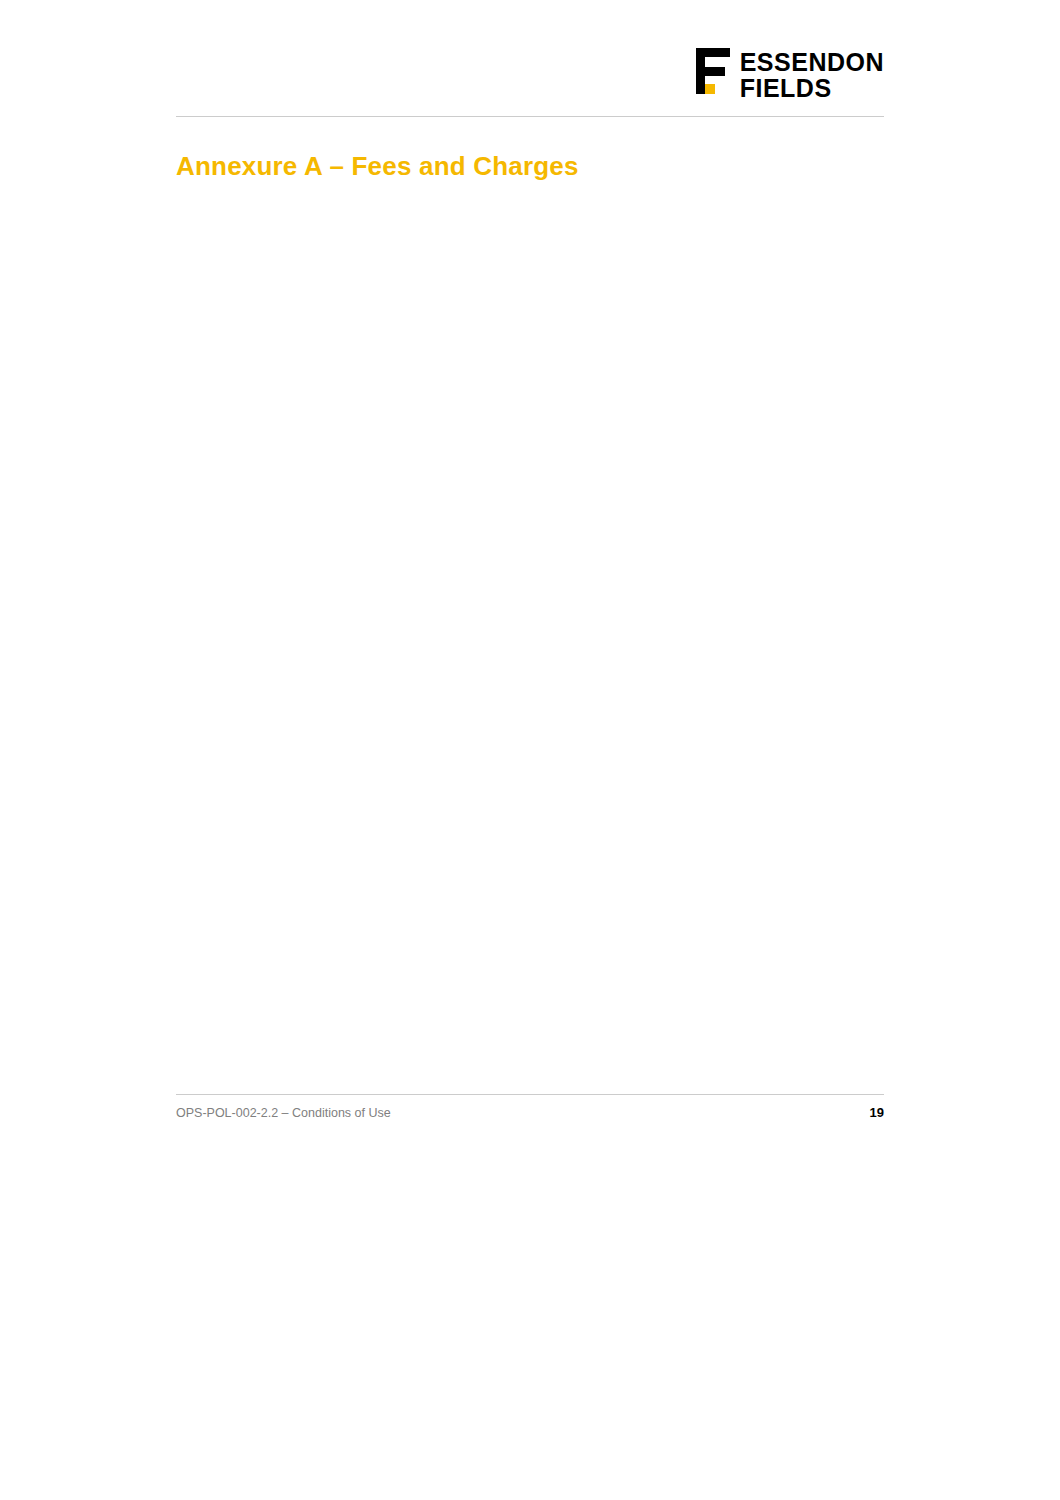Essendon Fields
Annexure A – Fees and Charges
OPS-POL-002-2.2 – Conditions of Use 19